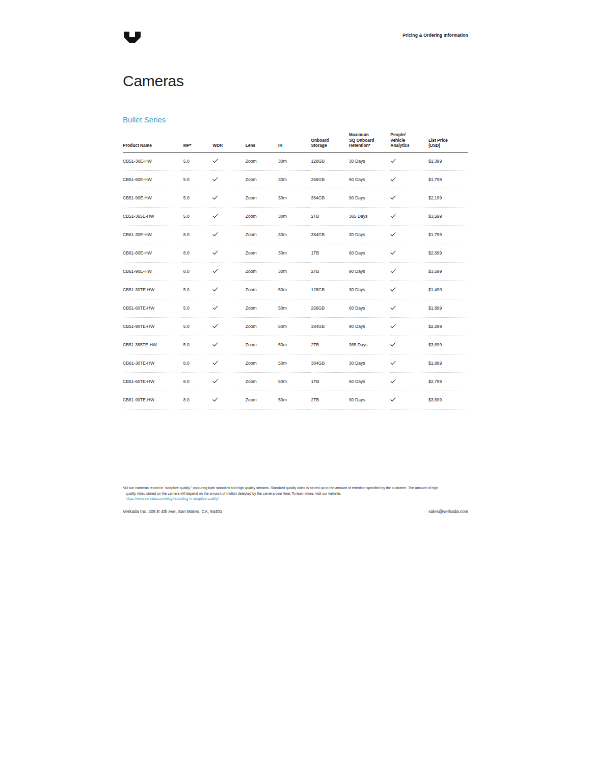Pricing & Ordering Information
Cameras
Bullet Series
| Product Name | MP* | WDR | Lens | IR | Onboard Storage | Maximum SQ Onboard Retention* | People/ Vehicle Analytics | List Price (USD) |
| --- | --- | --- | --- | --- | --- | --- | --- | --- |
| CB51-30E-HW | 5.0 | | Zoom | 30m | 128GB | 30 Days | | $1,399 |
| CB51-60E-HW | 5.0 | | Zoom | 30m | 256GB | 60 Days | | $1,799 |
| CB51-90E-HW | 5.0 | | Zoom | 30m | 384GB | 90 Days | | $2,199 |
| CB51-365E-HW | 5.0 | | Zoom | 30m | 2TB | 365 Days | | $3,599 |
| CB61-30E-HW | 8.0 | | Zoom | 30m | 384GB | 30 Days | | $1,799 |
| CB61-60E-HW | 8.0 | | Zoom | 30m | 1TB | 60 Days | | $2,699 |
| CB61-90E-HW | 8.0 | | Zoom | 30m | 2TB | 90 Days | | $3,599 |
| CB51-30TE-HW | 5.0 | | Zoom | 50m | 128GB | 30 Days | | $1,499 |
| CB51-60TE-HW | 5.0 | | Zoom | 50m | 256GB | 60 Days | | $1,899 |
| CB51-90TE-HW | 5.0 | | Zoom | 50m | 384GB | 90 Days | | $2,299 |
| CB51-365TE-HW | 5.0 | | Zoom | 50m | 2TB | 365 Days | | $3,699 |
| CB61-30TE-HW | 8.0 | | Zoom | 50m | 384GB | 30 Days | | $1,899 |
| CB61-60TE-HW | 8.0 | | Zoom | 50m | 1TB | 60 Days | | $2,799 |
| CB61-90TE-HW | 8.0 | | Zoom | 50m | 2TB | 90 Days | | $3,699 |
*All our cameras record in "adaptive quality," capturing both standard and high quality streams. Standard quality video is stored up to the amount of retention specified by the customer. The amount of high quality video stored on the camera will depend on the amount of motion detected by the camera over time. To learn more, visit our website:
https://www.verkada.com/blog/recording-in-adaptive-quality/
Verkada Inc. 405 E 4th Ave, San Mateo, CA, 94401 sales@verkada.com